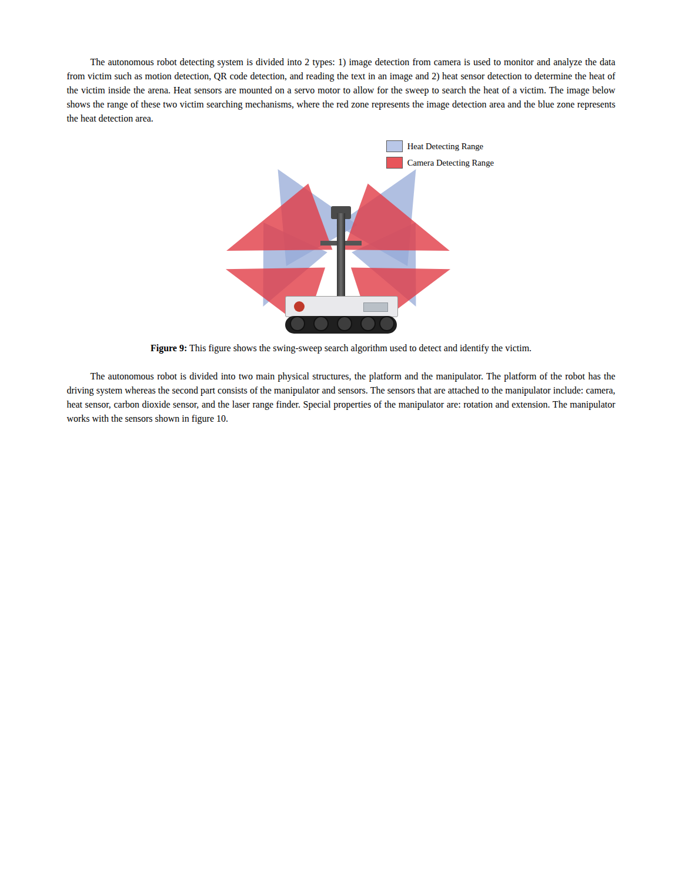The autonomous robot detecting system is divided into 2 types: 1) image detection from camera is used to monitor and analyze the data from victim such as motion detection, QR code detection, and reading the text in an image and 2) heat sensor detection to determine the heat of the victim inside the arena. Heat sensors are mounted on a servo motor to allow for the sweep to search the heat of a victim. The image below shows the range of these two victim searching mechanisms, where the red zone represents the image detection area and the blue zone represents the heat detection area.
Heat Detecting Range
Camera Detecting Range
Figure 9: This figure shows the swing-sweep search algorithm used to detect and identify the victim.
The autonomous robot is divided into two main physical structures, the platform and the manipulator. The platform of the robot has the driving system whereas the second part consists of the manipulator and sensors. The sensors that are attached to the manipulator include: camera, heat sensor, carbon dioxide sensor, and the laser range finder. Special properties of the manipulator are: rotation and extension. The manipulator works with the sensors shown in figure 10.